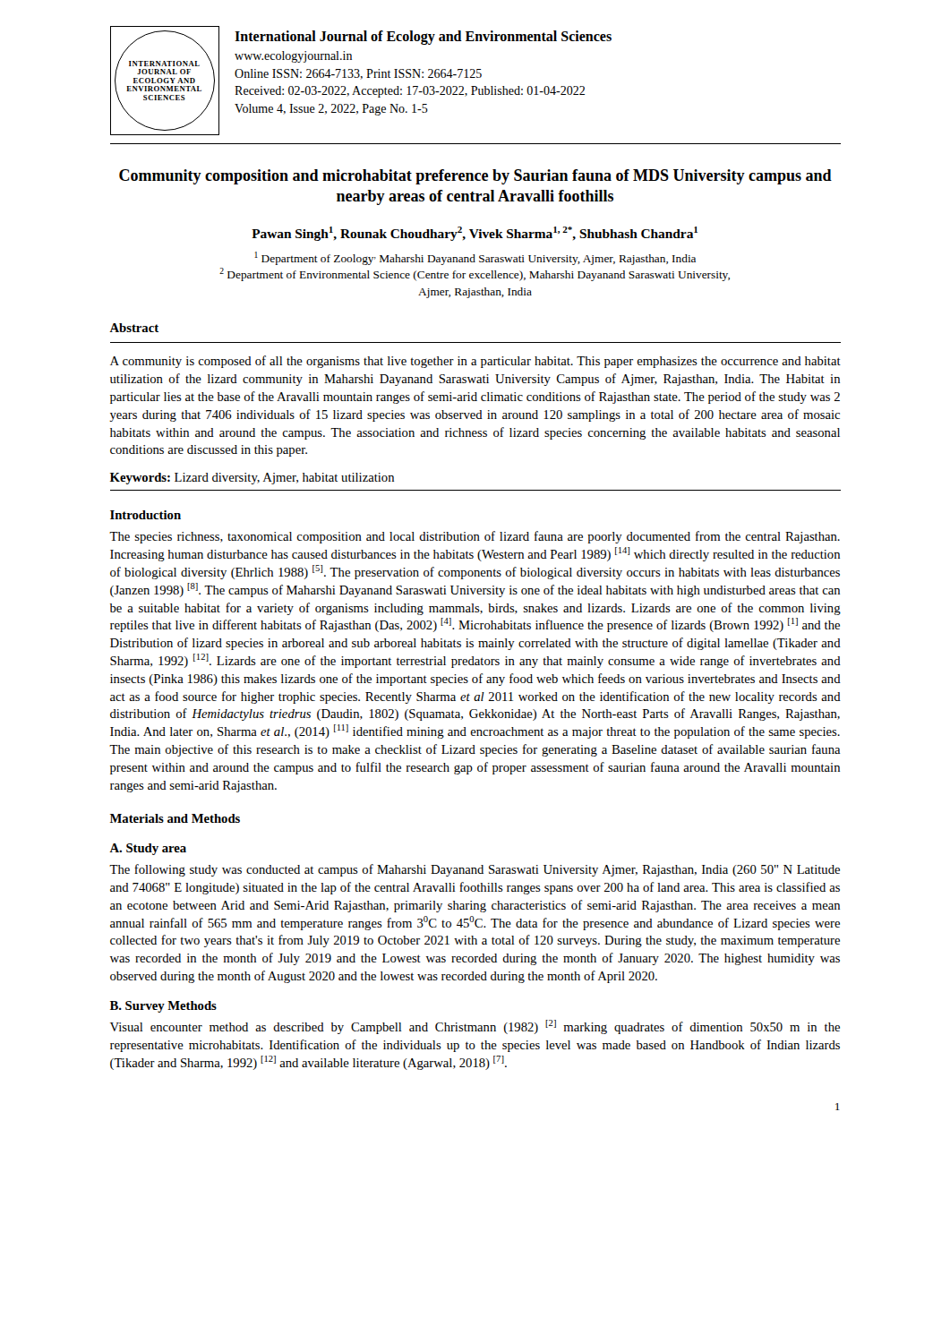International Journal of Ecology and Environmental Sciences
International Journal of Ecology and Environmental Sciences
www.ecologyjournal.in
Online ISSN: 2664-7133, Print ISSN: 2664-7125
Received: 02-03-2022, Accepted: 17-03-2022, Published: 01-04-2022
Volume 4, Issue 2, 2022, Page No. 1-5
Community composition and microhabitat preference by Saurian fauna of MDS University campus and nearby areas of central Aravalli foothills
Pawan Singh1, Rounak Choudhary2, Vivek Sharma1, 2*, Shubhash Chandra1
1 Department of Zoology, Maharshi Dayanand Saraswati University, Ajmer, Rajasthan, India
2 Department of Environmental Science (Centre for excellence), Maharshi Dayanand Saraswati University,
Ajmer, Rajasthan, India
Abstract
A community is composed of all the organisms that live together in a particular habitat. This paper emphasizes the occurrence and habitat utilization of the lizard community in Maharshi Dayanand Saraswati University Campus of Ajmer, Rajasthan, India. The Habitat in particular lies at the base of the Aravalli mountain ranges of semi-arid climatic conditions of Rajasthan state. The period of the study was 2 years during that 7406 individuals of 15 lizard species was observed in around 120 samplings in a total of 200 hectare area of mosaic habitats within and around the campus. The association and richness of lizard species concerning the available habitats and seasonal conditions are discussed in this paper.
Keywords: Lizard diversity, Ajmer, habitat utilization
Introduction
The species richness, taxonomical composition and local distribution of lizard fauna are poorly documented from the central Rajasthan. Increasing human disturbance has caused disturbances in the habitats (Western and Pearl 1989) [14] which directly resulted in the reduction of biological diversity (Ehrlich 1988) [5]. The preservation of components of biological diversity occurs in habitats with leas disturbances (Janzen 1998) [8]. The campus of Maharshi Dayanand Saraswati University is one of the ideal habitats with high undisturbed areas that can be a suitable habitat for a variety of organisms including mammals, birds, snakes and lizards. Lizards are one of the common living reptiles that live in different habitats of Rajasthan (Das, 2002) [4]. Microhabitats influence the presence of lizards (Brown 1992) [1] and the Distribution of lizard species in arboreal and sub arboreal habitats is mainly correlated with the structure of digital lamellae (Tikader and Sharma, 1992) [12]. Lizards are one of the important terrestrial predators in any that mainly consume a wide range of invertebrates and insects (Pinka 1986) this makes lizards one of the important species of any food web which feeds on various invertebrates and Insects and act as a food source for higher trophic species. Recently Sharma et al 2011 worked on the identification of the new locality records and distribution of Hemidactylus triedrus (Daudin, 1802) (Squamata, Gekkonidae) At the North-east Parts of Aravalli Ranges, Rajasthan, India. And later on, Sharma et al., (2014) [11] identified mining and encroachment as a major threat to the population of the same species. The main objective of this research is to make a checklist of Lizard species for generating a Baseline dataset of available saurian fauna present within and around the campus and to fulfil the research gap of proper assessment of saurian fauna around the Aravalli mountain ranges and semi-arid Rajasthan.
Materials and Methods
A. Study area
The following study was conducted at campus of Maharshi Dayanand Saraswati University Ajmer, Rajasthan, India (260 50" N Latitude and 74068" E longitude) situated in the lap of the central Aravalli foothills ranges spans over 200 ha of land area. This area is classified as an ecotone between Arid and Semi-Arid Rajasthan, primarily sharing characteristics of semi-arid Rajasthan. The area receives a mean annual rainfall of 565 mm and temperature ranges from 30C to 450C. The data for the presence and abundance of Lizard species were collected for two years that's it from July 2019 to October 2021 with a total of 120 surveys. During the study, the maximum temperature was recorded in the month of July 2019 and the Lowest was recorded during the month of January 2020. The highest humidity was observed during the month of August 2020 and the lowest was recorded during the month of April 2020.
B. Survey Methods
Visual encounter method as described by Campbell and Christmann (1982) [2] marking quadrates of dimention 50x50 m in the representative microhabitats. Identification of the individuals up to the species level was made based on Handbook of Indian lizards (Tikader and Sharma, 1992) [12] and available literature (Agarwal, 2018) [7].
1